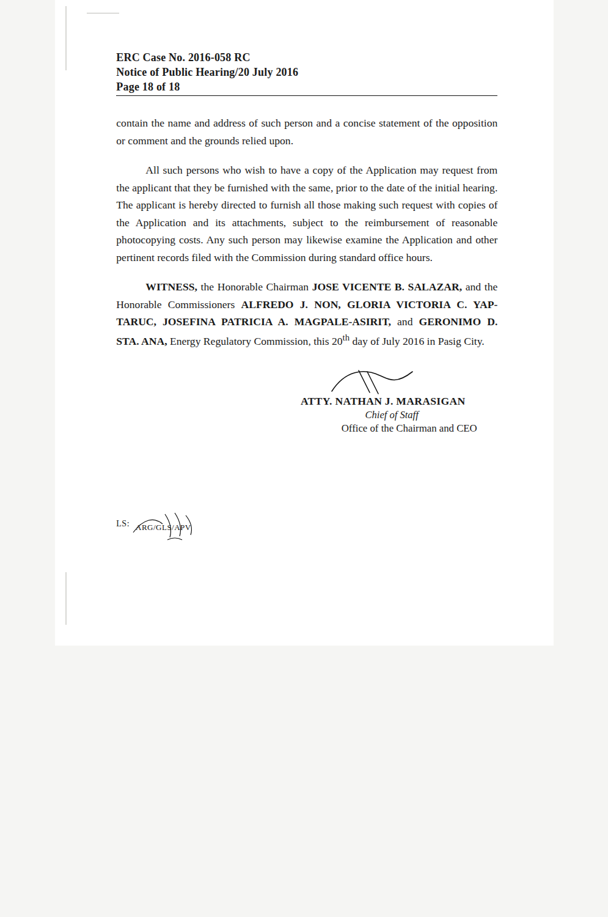ERC Case No. 2016-058 RC
Notice of Public Hearing/20 July 2016
Page 18 of 18
contain the name and address of such person and a concise statement of the opposition or comment and the grounds relied upon.
All such persons who wish to have a copy of the Application may request from the applicant that they be furnished with the same, prior to the date of the initial hearing. The applicant is hereby directed to furnish all those making such request with copies of the Application and its attachments, subject to the reimbursement of reasonable photocopying costs. Any such person may likewise examine the Application and other pertinent records filed with the Commission during standard office hours.
WITNESS, the Honorable Chairman JOSE VICENTE B. SALAZAR, and the Honorable Commissioners ALFREDO J. NON, GLORIA VICTORIA C. YAP-TARUC, JOSEFINA PATRICIA A. MAGPALE-ASIRIT, and GERONIMO D. STA. ANA, Energy Regulatory Commission, this 20th day of July 2016 in Pasig City.
ATTY. NATHAN J. MARASIGAN
Chief of Staff
Office of the Chairman and CEO
LS: ARG/GLS/APV